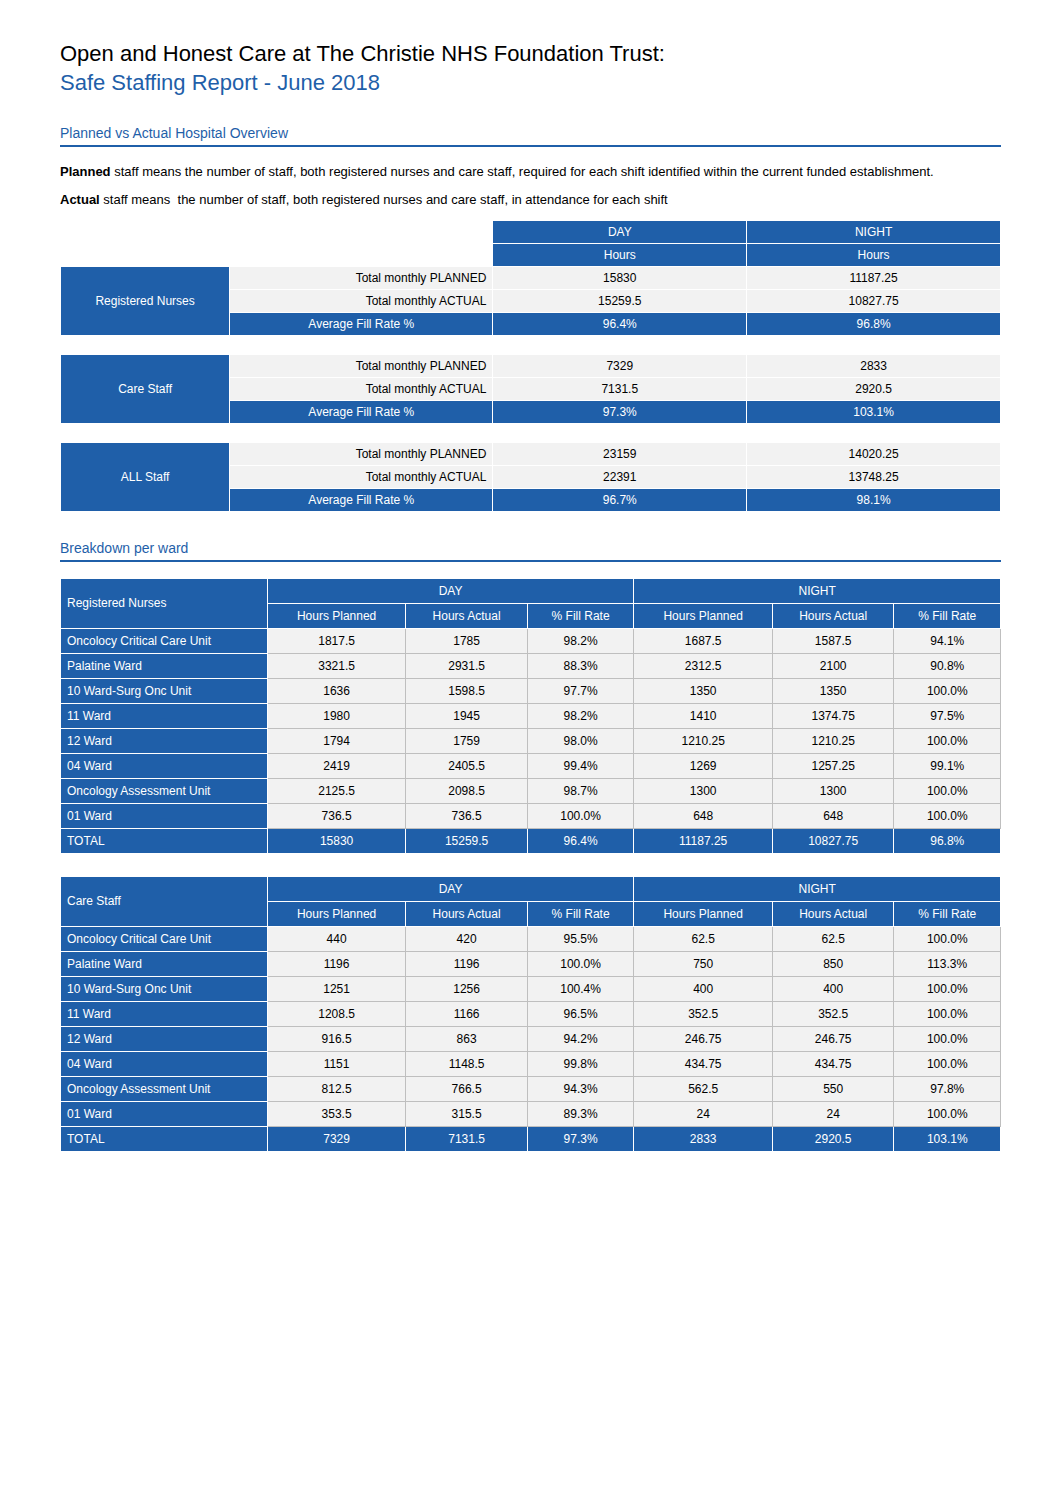Open and Honest Care at The Christie NHS Foundation Trust:
Safe Staffing Report - June 2018
Planned vs Actual Hospital Overview
Planned staff means the number of staff, both registered nurses and care staff, required for each shift identified within the current funded establishment.
Actual staff means the number of staff, both registered nurses and care staff, in attendance for each shift
| | DAY | NIGHT |
| | Hours | Hours |
| Registered Nurses | Total monthly PLANNED | 15830 | 11187.25 |
| Total monthly ACTUAL | 15259.5 | 10827.75 |
| Average Fill Rate % | 96.4% | 96.8% |
| Care Staff | Total monthly PLANNED | 7329 | 2833 |
| Total monthly ACTUAL | 7131.5 | 2920.5 |
| Average Fill Rate % | 97.3% | 103.1% |
| ALL Staff | Total monthly PLANNED | 23159 | 14020.25 |
| Total monthly ACTUAL | 22391 | 13748.25 |
| Average Fill Rate % | 96.7% | 98.1% |
Breakdown per ward
| Registered Nurses | DAY | NIGHT |
| --- | --- | --- |
| Hours Planned | Hours Actual | % Fill Rate | Hours Planned | Hours Actual | % Fill Rate |
| Oncolocy Critical Care Unit | 1817.5 | 1785 | 98.2% | 1687.5 | 1587.5 | 94.1% |
| Palatine Ward | 3321.5 | 2931.5 | 88.3% | 2312.5 | 2100 | 90.8% |
| 10 Ward-Surg Onc Unit | 1636 | 1598.5 | 97.7% | 1350 | 1350 | 100.0% |
| 11 Ward | 1980 | 1945 | 98.2% | 1410 | 1374.75 | 97.5% |
| 12 Ward | 1794 | 1759 | 98.0% | 1210.25 | 1210.25 | 100.0% |
| 04 Ward | 2419 | 2405.5 | 99.4% | 1269 | 1257.25 | 99.1% |
| Oncology Assessment Unit | 2125.5 | 2098.5 | 98.7% | 1300 | 1300 | 100.0% |
| 01 Ward | 736.5 | 736.5 | 100.0% | 648 | 648 | 100.0% |
| TOTAL | 15830 | 15259.5 | 96.4% | 11187.25 | 10827.75 | 96.8% |
| Care Staff | DAY | NIGHT |
| --- | --- | --- |
| Hours Planned | Hours Actual | % Fill Rate | Hours Planned | Hours Actual | % Fill Rate |
| Oncolocy Critical Care Unit | 440 | 420 | 95.5% | 62.5 | 62.5 | 100.0% |
| Palatine Ward | 1196 | 1196 | 100.0% | 750 | 850 | 113.3% |
| 10 Ward-Surg Onc Unit | 1251 | 1256 | 100.4% | 400 | 400 | 100.0% |
| 11 Ward | 1208.5 | 1166 | 96.5% | 352.5 | 352.5 | 100.0% |
| 12 Ward | 916.5 | 863 | 94.2% | 246.75 | 246.75 | 100.0% |
| 04 Ward | 1151 | 1148.5 | 99.8% | 434.75 | 434.75 | 100.0% |
| Oncology Assessment Unit | 812.5 | 766.5 | 94.3% | 562.5 | 550 | 97.8% |
| 01 Ward | 353.5 | 315.5 | 89.3% | 24 | 24 | 100.0% |
| TOTAL | 7329 | 7131.5 | 97.3% | 2833 | 2920.5 | 103.1% |